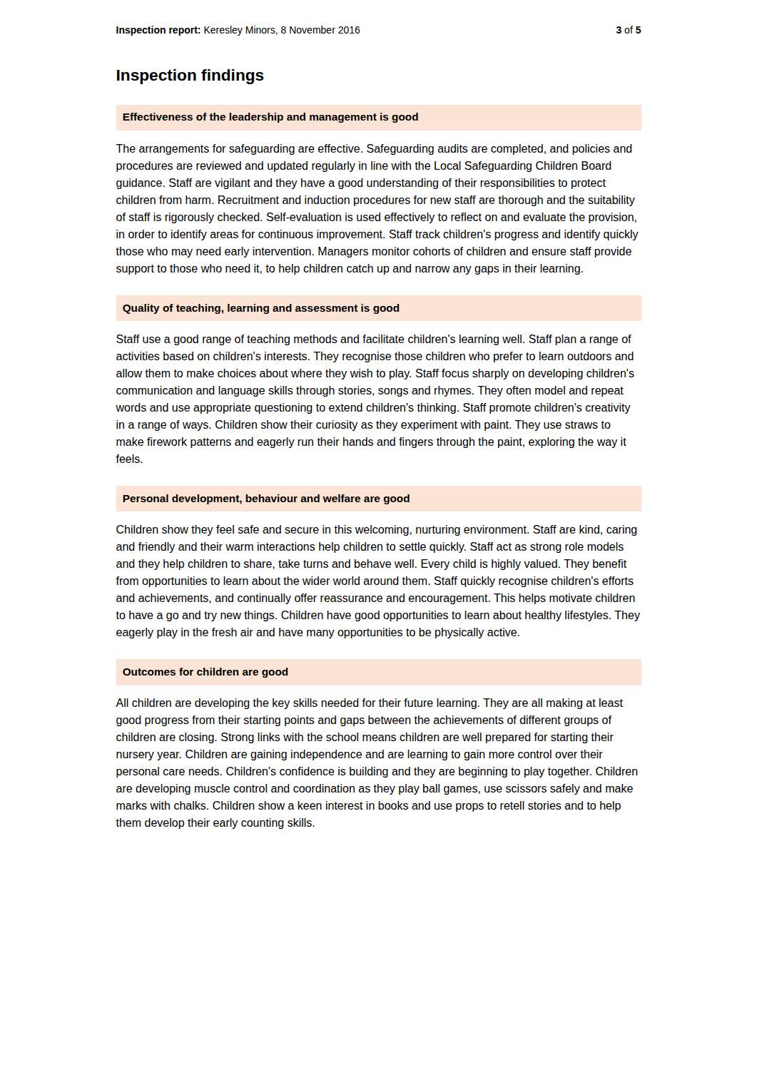Inspection report: Keresley Minors, 8 November 2016
3 of 5
Inspection findings
Effectiveness of the leadership and management is good
The arrangements for safeguarding are effective. Safeguarding audits are completed, and policies and procedures are reviewed and updated regularly in line with the Local Safeguarding Children Board guidance. Staff are vigilant and they have a good understanding of their responsibilities to protect children from harm. Recruitment and induction procedures for new staff are thorough and the suitability of staff is rigorously checked. Self-evaluation is used effectively to reflect on and evaluate the provision, in order to identify areas for continuous improvement. Staff track children's progress and identify quickly those who may need early intervention. Managers monitor cohorts of children and ensure staff provide support to those who need it, to help children catch up and narrow any gaps in their learning.
Quality of teaching, learning and assessment is good
Staff use a good range of teaching methods and facilitate children's learning well. Staff plan a range of activities based on children's interests. They recognise those children who prefer to learn outdoors and allow them to make choices about where they wish to play. Staff focus sharply on developing children's communication and language skills through stories, songs and rhymes. They often model and repeat words and use appropriate questioning to extend children's thinking. Staff promote children's creativity in a range of ways. Children show their curiosity as they experiment with paint. They use straws to make firework patterns and eagerly run their hands and fingers through the paint, exploring the way it feels.
Personal development, behaviour and welfare are good
Children show they feel safe and secure in this welcoming, nurturing environment. Staff are kind, caring and friendly and their warm interactions help children to settle quickly. Staff act as strong role models and they help children to share, take turns and behave well. Every child is highly valued. They benefit from opportunities to learn about the wider world around them. Staff quickly recognise children's efforts and achievements, and continually offer reassurance and encouragement. This helps motivate children to have a go and try new things. Children have good opportunities to learn about healthy lifestyles. They eagerly play in the fresh air and have many opportunities to be physically active.
Outcomes for children are good
All children are developing the key skills needed for their future learning. They are all making at least good progress from their starting points and gaps between the achievements of different groups of children are closing. Strong links with the school means children are well prepared for starting their nursery year. Children are gaining independence and are learning to gain more control over their personal care needs. Children's confidence is building and they are beginning to play together. Children are developing muscle control and coordination as they play ball games, use scissors safely and make marks with chalks. Children show a keen interest in books and use props to retell stories and to help them develop their early counting skills.